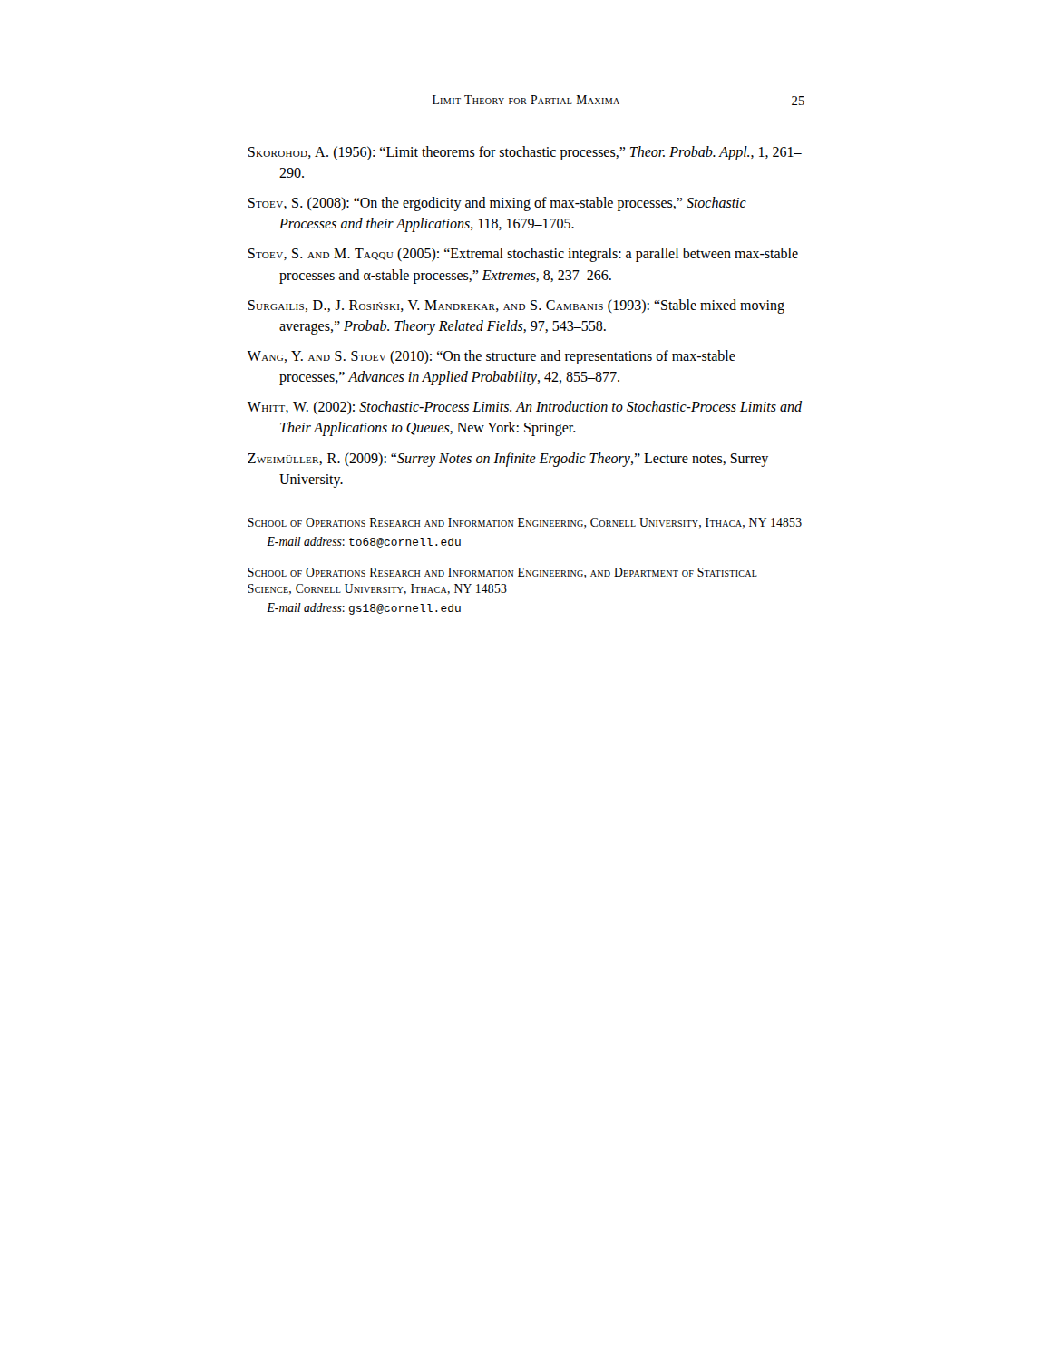Limit Theory for Partial Maxima 25
Skorohod, A. (1956): “Limit theorems for stochastic processes,” Theor. Probab. Appl., 1, 261–290.
Stoev, S. (2008): “On the ergodicity and mixing of max-stable processes,” Stochastic Processes and their Applications, 118, 1679–1705.
Stoev, S. and M. Taqqu (2005): “Extremal stochastic integrals: a parallel between max-stable processes and α-stable processes,” Extremes, 8, 237–266.
Surgailis, D., J. Rosiński, V. Mandrekar, and S. Cambanis (1993): “Stable mixed moving averages,” Probab. Theory Related Fields, 97, 543–558.
Wang, Y. and S. Stoev (2010): “On the structure and representations of max-stable processes,” Advances in Applied Probability, 42, 855–877.
Whitt, W. (2002): Stochastic-Process Limits. An Introduction to Stochastic-Process Limits and Their Applications to Queues, New York: Springer.
Zweimüller, R. (2009): “Surrey Notes on Infinite Ergodic Theory,” Lecture notes, Surrey University.
School of Operations Research and Information Engineering, Cornell University, Ithaca, NY 14853
E-mail address: to68@cornell.edu
School of Operations Research and Information Engineering, and Department of Statistical Science, Cornell University, Ithaca, NY 14853
E-mail address: gs18@cornell.edu